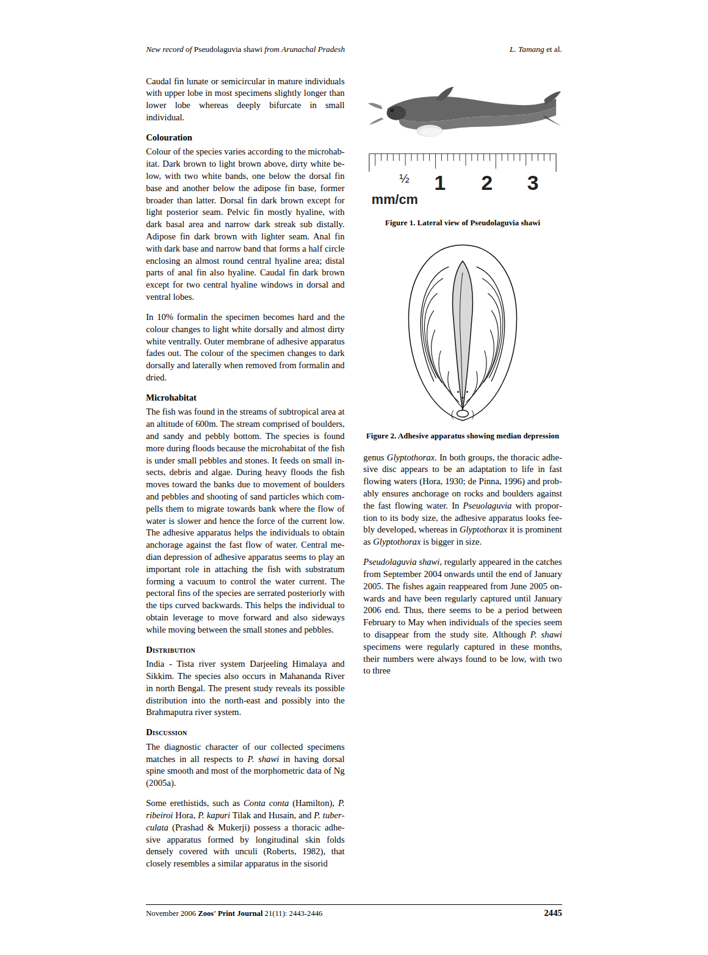New record of Pseudolaguvia shawi from Arunachal Pradesh
L. Tamang et al.
Caudal fin lunate or semicircular in mature individuals with upper lobe in most specimens slightly longer than lower lobe whereas deeply bifurcate in small individual.
Colouration
Colour of the species varies according to the microhabitat. Dark brown to light brown above, dirty white below, with two white bands, one below the dorsal fin base and another below the adipose fin base, former broader than latter. Dorsal fin dark brown except for light posterior seam. Pelvic fin mostly hyaline, with dark basal area and narrow dark streak sub distally. Adipose fin dark brown with lighter seam. Anal fin with dark base and narrow band that forms a half circle enclosing an almost round central hyaline area; distal parts of anal fin also hyaline. Caudal fin dark brown except for two central hyaline windows in dorsal and ventral lobes.
In 10% formalin the specimen becomes hard and the colour changes to light white dorsally and almost dirty white ventrally. Outer membrane of adhesive apparatus fades out. The colour of the specimen changes to dark dorsally and laterally when removed from formalin and dried.
Microhabitat
The fish was found in the streams of subtropical area at an altitude of 600m. The stream comprised of boulders, and sandy and pebbly bottom. The species is found more during floods because the microhabitat of the fish is under small pebbles and stones. It feeds on small insects, debris and algae. During heavy floods the fish moves toward the banks due to movement of boulders and pebbles and shooting of sand particles which compells them to migrate towards bank where the flow of water is slower and hence the force of the current low. The adhesive apparatus helps the individuals to obtain anchorage against the fast flow of water. Central median depression of adhesive apparatus seems to play an important role in attaching the fish with substratum forming a vacuum to control the water current. The pectoral fins of the species are serrated posteriorly with the tips curved backwards. This helps the individual to obtain leverage to move forward and also sideways while moving between the small stones and pebbles.
Distribution
India - Tista river system Darjeeling Himalaya and Sikkim. The species also occurs in Mahananda River in north Bengal. The present study reveals its possible distribution into the north-east and possibly into the Brahmaputra river system.
Discussion
The diagnostic character of our collected specimens matches in all respects to P. shawi in having dorsal spine smooth and most of the morphometric data of Ng (2005a).
Some erethistids, such as Conta conta (Hamilton), P. ribeiroi Hora, P. kapuri Tilak and Husain, and P. tuberculata (Prashad & Mukerji) possess a thoracic adhesive apparatus formed by longitudinal skin folds densely covered with unculi (Roberts, 1982), that closely resembles a similar apparatus in the sisorid
Figure 1. Lateral view of Pseudolaguvia shawi
Figure 2. Adhesive apparatus showing median depression
genus Glyptothorax. In both groups, the thoracic adhesive disc appears to be an adaptation to life in fast flowing waters (Hora, 1930; de Pinna, 1996) and probably ensures anchorage on rocks and boulders against the fast flowing water. In Pseuolaguvia with proportion to its body size, the adhesive apparatus looks feebly developed, whereas in Glyptothorax it is prominent as Glyptothorax is bigger in size.
Pseudolaguvia shawi, regularly appeared in the catches from September 2004 onwards until the end of January 2005. The fishes again reappeared from June 2005 onwards and have been regularly captured until January 2006 end. Thus, there seems to be a period between February to May when individuals of the species seem to disappear from the study site. Although P. shawi specimens were regularly captured in these months, their numbers were always found to be low, with two to three
November 2006 Zoos' Print Journal 21(11): 2443-2446
2445